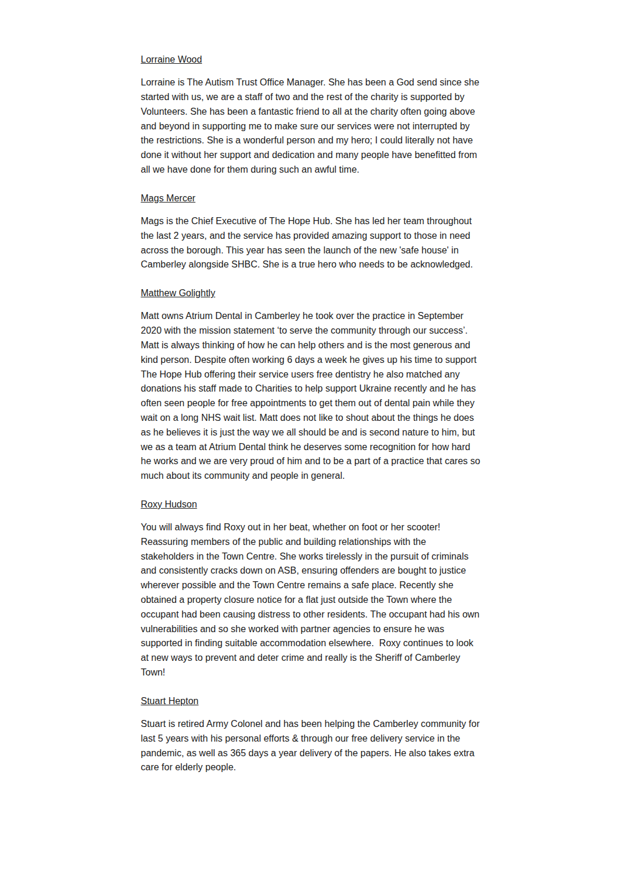Lorraine Wood
Lorraine is The Autism Trust Office Manager. She has been a God send since she started with us, we are a staff of two and the rest of the charity is supported by Volunteers. She has been a fantastic friend to all at the charity often going above and beyond in supporting me to make sure our services were not interrupted by the restrictions. She is a wonderful person and my hero; I could literally not have done it without her support and dedication and many people have benefitted from all we have done for them during such an awful time.
Mags Mercer
Mags is the Chief Executive of The Hope Hub. She has led her team throughout the last 2 years, and the service has provided amazing support to those in need across the borough. This year has seen the launch of the new 'safe house' in Camberley alongside SHBC. She is a true hero who needs to be acknowledged.
Matthew Golightly
Matt owns Atrium Dental in Camberley he took over the practice in September 2020 with the mission statement ‘to serve the community through our success’. Matt is always thinking of how he can help others and is the most generous and kind person. Despite often working 6 days a week he gives up his time to support The Hope Hub offering their service users free dentistry he also matched any donations his staff made to Charities to help support Ukraine recently and he has often seen people for free appointments to get them out of dental pain while they wait on a long NHS wait list. Matt does not like to shout about the things he does as he believes it is just the way we all should be and is second nature to him, but we as a team at Atrium Dental think he deserves some recognition for how hard he works and we are very proud of him and to be a part of a practice that cares so much about its community and people in general.
Roxy Hudson
You will always find Roxy out in her beat, whether on foot or her scooter! Reassuring members of the public and building relationships with the stakeholders in the Town Centre. She works tirelessly in the pursuit of criminals and consistently cracks down on ASB, ensuring offenders are bought to justice wherever possible and the Town Centre remains a safe place. Recently she obtained a property closure notice for a flat just outside the Town where the occupant had been causing distress to other residents. The occupant had his own vulnerabilities and so she worked with partner agencies to ensure he was supported in finding suitable accommodation elsewhere. Roxy continues to look at new ways to prevent and deter crime and really is the Sheriff of Camberley Town!
Stuart Hepton
Stuart is retired Army Colonel and has been helping the Camberley community for last 5 years with his personal efforts & through our free delivery service in the pandemic, as well as 365 days a year delivery of the papers. He also takes extra care for elderly people.